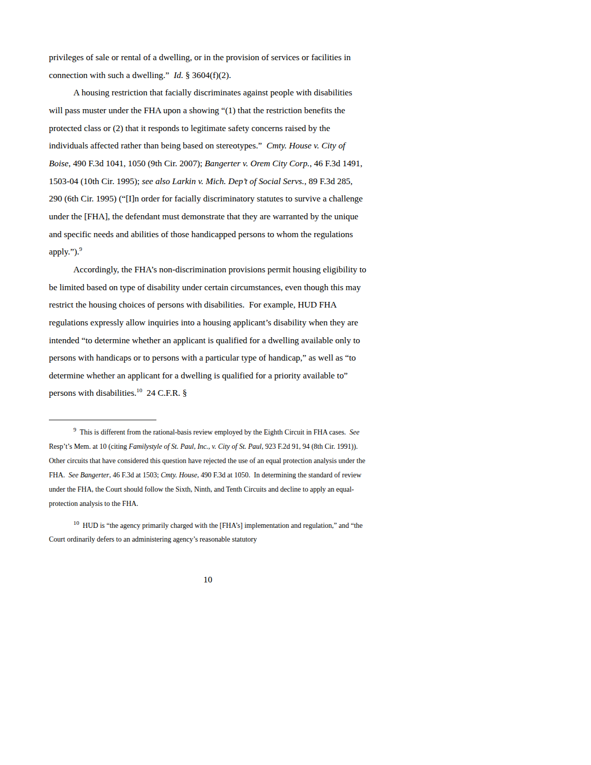privileges of sale or rental of a dwelling, or in the provision of services or facilities in connection with such a dwelling.” Id. § 3604(f)(2).
A housing restriction that facially discriminates against people with disabilities will pass muster under the FHA upon a showing “(1) that the restriction benefits the protected class or (2) that it responds to legitimate safety concerns raised by the individuals affected rather than being based on stereotypes.” Cmty. House v. City of Boise, 490 F.3d 1041, 1050 (9th Cir. 2007); Bangerter v. Orem City Corp., 46 F.3d 1491, 1503-04 (10th Cir. 1995); see also Larkin v. Mich. Dep’t of Social Servs., 89 F.3d 285, 290 (6th Cir. 1995) (“[I]n order for facially discriminatory statutes to survive a challenge under the [FHA], the defendant must demonstrate that they are warranted by the unique and specific needs and abilities of those handicapped persons to whom the regulations apply.”).9
Accordingly, the FHA’s non-discrimination provisions permit housing eligibility to be limited based on type of disability under certain circumstances, even though this may restrict the housing choices of persons with disabilities. For example, HUD FHA regulations expressly allow inquiries into a housing applicant’s disability when they are intended “to determine whether an applicant is qualified for a dwelling available only to persons with handicaps or to persons with a particular type of handicap,” as well as “to determine whether an applicant for a dwelling is qualified for a priority available to” persons with disabilities.10 24 C.F.R. §
9 This is different from the rational-basis review employed by the Eighth Circuit in FHA cases. See Resp’t’s Mem. at 10 (citing Familystyle of St. Paul, Inc., v. City of St. Paul, 923 F.2d 91, 94 (8th Cir. 1991)). Other circuits that have considered this question have rejected the use of an equal protection analysis under the FHA. See Bangerter, 46 F.3d at 1503; Cmty. House, 490 F.3d at 1050. In determining the standard of review under the FHA, the Court should follow the Sixth, Ninth, and Tenth Circuits and decline to apply an equal-protection analysis to the FHA.
10 HUD is “the agency primarily charged with the [FHA’s] implementation and regulation,” and “the Court ordinarily defers to an administering agency’s reasonable statutory
10